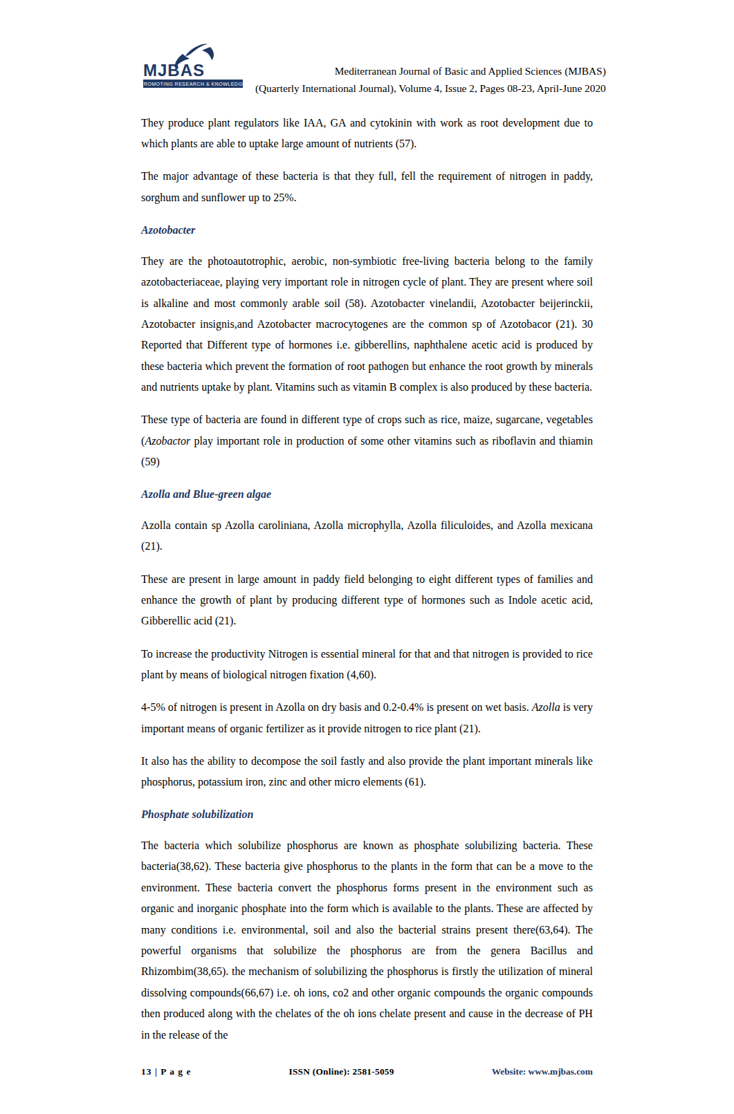MJBAS PROMOTING RESEARCH & KNOWLEDGE
Mediterranean Journal of Basic and Applied Sciences (MJBAS)
(Quarterly International Journal), Volume 4, Issue 2, Pages 08-23, April-June 2020
They produce plant regulators like IAA, GA and cytokinin with work as root development due to which plants are able to uptake large amount of nutrients (57).
The major advantage of these bacteria is that they full, fell the requirement of nitrogen in paddy, sorghum and sunflower up to 25%.
Azotobacter
They are the photoautotrophic, aerobic, non-symbiotic free-living bacteria belong to the family azotobacteriaceae, playing very important role in nitrogen cycle of plant. They are present where soil is alkaline and most commonly arable soil (58). Azotobacter vinelandii, Azotobacter beijerinckii, Azotobacter insignis,and Azotobacter macrocytogenes are the common sp of Azotobacor (21). 30 Reported that Different type of hormones i.e. gibberellins, naphthalene acetic acid is produced by these bacteria which prevent the formation of root pathogen but enhance the root growth by minerals and nutrients uptake by plant. Vitamins such as vitamin B complex is also produced by these bacteria.
These type of bacteria are found in different type of crops such as rice, maize, sugarcane, vegetables (Azobactor play important role in production of some other vitamins such as riboflavin and thiamin (59)
Azolla and Blue-green algae
Azolla contain sp Azolla caroliniana, Azolla microphylla, Azolla filiculoides, and Azolla mexicana (21).
These are present in large amount in paddy field belonging to eight different types of families and enhance the growth of plant by producing different type of hormones such as Indole acetic acid, Gibberellic acid (21).
To increase the productivity Nitrogen is essential mineral for that and that nitrogen is provided to rice plant by means of biological nitrogen fixation (4,60).
4-5% of nitrogen is present in Azolla on dry basis and 0.2-0.4% is present on wet basis. Azolla is very important means of organic fertilizer as it provide nitrogen to rice plant (21).
It also has the ability to decompose the soil fastly and also provide the plant important minerals like phosphorus, potassium iron, zinc and other micro elements (61).
Phosphate solubilization
The bacteria which solubilize phosphorus are known as phosphate solubilizing bacteria. These bacteria(38,62). These bacteria give phosphorus to the plants in the form that can be a move to the environment. These bacteria convert the phosphorus forms present in the environment such as organic and inorganic phosphate into the form which is available to the plants. These are affected by many conditions i.e. environmental, soil and also the bacterial strains present there(63,64). The powerful organisms that solubilize the phosphorus are from the genera Bacillus and Rhizombim(38,65). the mechanism of solubilizing the phosphorus is firstly the utilization of mineral dissolving compounds(66,67) i.e. oh ions, co2 and other organic compounds the organic compounds then produced along with the chelates of the oh ions chelate present and cause in the decrease of PH in the release of the
13 | P a g e
ISSN (Online): 2581-5059
Website: www.mjbas.com